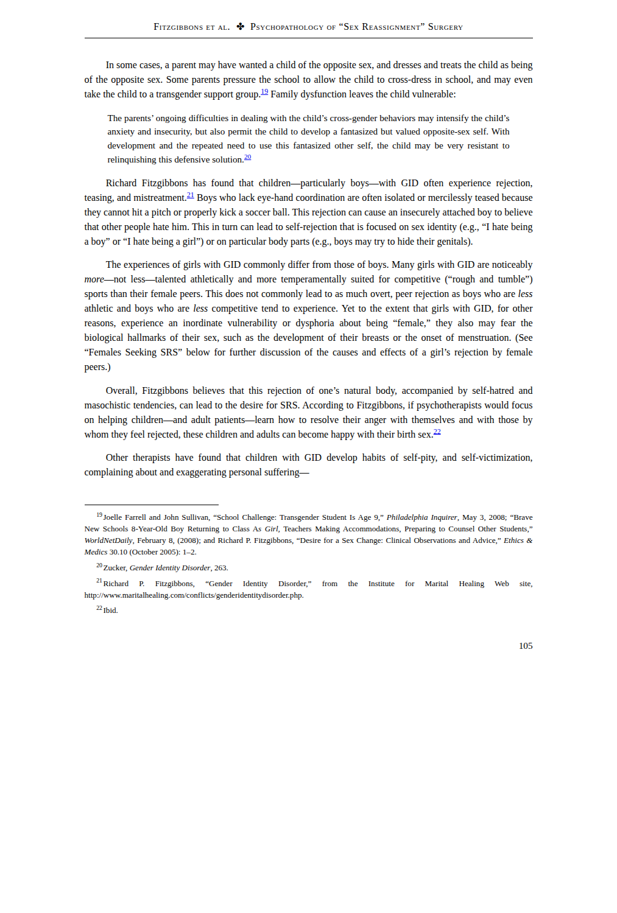Fitzgibbons et al.✤Psychopathology of “Sex Reassignment” Surgery
In some cases, a parent may have wanted a child of the opposite sex, and dresses and treats the child as being of the opposite sex. Some parents pressure the school to allow the child to cross-dress in school, and may even take the child to a transgender support group.19 Family dysfunction leaves the child vulnerable:
The parents’ ongoing difficulties in dealing with the child’s cross-gender behaviors may intensify the child’s anxiety and insecurity, but also permit the child to develop a fantasized but valued opposite-sex self. With development and the repeated need to use this fantasized other self, the child may be very resistant to relinquishing this defensive solution.20
Richard Fitzgibbons has found that children—particularly boys—with GID often experience rejection, teasing, and mistreatment.21 Boys who lack eye-hand coordination are often isolated or mercilessly teased because they cannot hit a pitch or properly kick a soccer ball. This rejection can cause an insecurely attached boy to believe that other people hate him. This in turn can lead to self-rejection that is focused on sex identity (e.g., “I hate being a boy” or “I hate being a girl”) or on particular body parts (e.g., boys may try to hide their genitals).
The experiences of girls with GID commonly differ from those of boys. Many girls with GID are noticeably more—not less—talented athletically and more temperamentally suited for competitive (“rough and tumble”) sports than their female peers. This does not commonly lead to as much overt, peer rejection as boys who are less athletic and boys who are less competitive tend to experience. Yet to the extent that girls with GID, for other reasons, experience an inordinate vulnerability or dysphoria about being “female,” they also may fear the biological hallmarks of their sex, such as the development of their breasts or the onset of menstruation. (See “Females Seeking SRS” below for further discussion of the causes and effects of a girl’s rejection by female peers.)
Overall, Fitzgibbons believes that this rejection of one’s natural body, accompanied by self-hatred and masochistic tendencies, can lead to the desire for SRS. According to Fitzgibbons, if psychotherapists would focus on helping children—and adult patients—learn how to resolve their anger with themselves and with those by whom they feel rejected, these children and adults can become happy with their birth sex.22
Other therapists have found that children with GID develop habits of self-pity, and self-victimization, complaining about and exaggerating personal suffering—
19Joelle Farrell and John Sullivan, “School Challenge: Transgender Student Is Age 9,” Philadelphia Inquirer, May 3, 2008; “Brave New Schools 8-Year-Old Boy Returning to Class As Girl, Teachers Making Accommodations, Preparing to Counsel Other Students,” WorldNetDaily, February 8, (2008); and Richard P. Fitzgibbons, “Desire for a Sex Change: Clinical Observations and Advice,” Ethics & Medics 30.10 (October 2005): 1–2.
20Zucker, Gender Identity Disorder, 263.
21Richard P. Fitzgibbons, “Gender Identity Disorder,” from the Institute for Marital Healing Web site, http://www.maritalhealing.com/conflicts/genderidentitydisorder.php.
22Ibid.
105